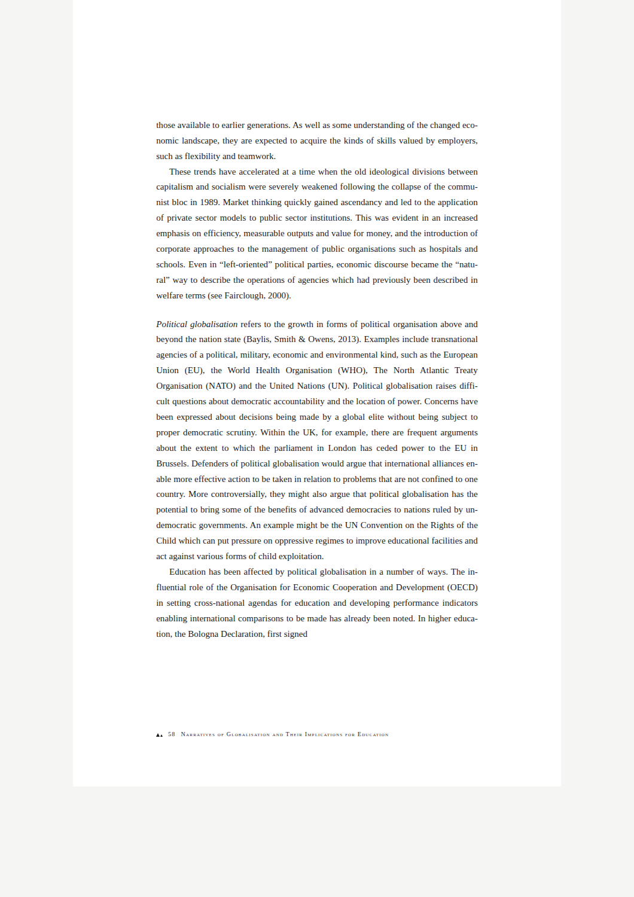those available to earlier generations. As well as some understanding of the changed economic landscape, they are expected to acquire the kinds of skills valued by employers, such as flexibility and teamwork.
These trends have accelerated at a time when the old ideological divisions between capitalism and socialism were severely weakened following the collapse of the communist bloc in 1989. Market thinking quickly gained ascendancy and led to the application of private sector models to public sector institutions. This was evident in an increased emphasis on efficiency, measurable outputs and value for money, and the introduction of corporate approaches to the management of public organisations such as hospitals and schools. Even in “left-oriented” political parties, economic discourse became the “natural” way to describe the operations of agencies which had previously been described in welfare terms (see Fairclough, 2000).
Political globalisation refers to the growth in forms of political organisation above and beyond the nation state (Baylis, Smith & Owens, 2013). Examples include transnational agencies of a political, military, economic and environmental kind, such as the European Union (EU), the World Health Organisation (WHO), The North Atlantic Treaty Organisation (NATO) and the United Nations (UN). Political globalisation raises difficult questions about democratic accountability and the location of power. Concerns have been expressed about decisions being made by a global elite without being subject to proper democratic scrutiny. Within the UK, for example, there are frequent arguments about the extent to which the parliament in London has ceded power to the EU in Brussels. Defenders of political globalisation would argue that international alliances enable more effective action to be taken in relation to problems that are not confined to one country. More controversially, they might also argue that political globalisation has the potential to bring some of the benefits of advanced democracies to nations ruled by undemocratic governments. An example might be the UN Convention on the Rights of the Child which can put pressure on oppressive regimes to improve educational facilities and act against various forms of child exploitation.
Education has been affected by political globalisation in a number of ways. The influential role of the Organisation for Economic Cooperation and Development (OECD) in setting cross-national agendas for education and developing performance indicators enabling international comparisons to be made has already been noted. In higher education, the Bologna Declaration, first signed
58 Narratives of Globalisation and Their Implications for Education